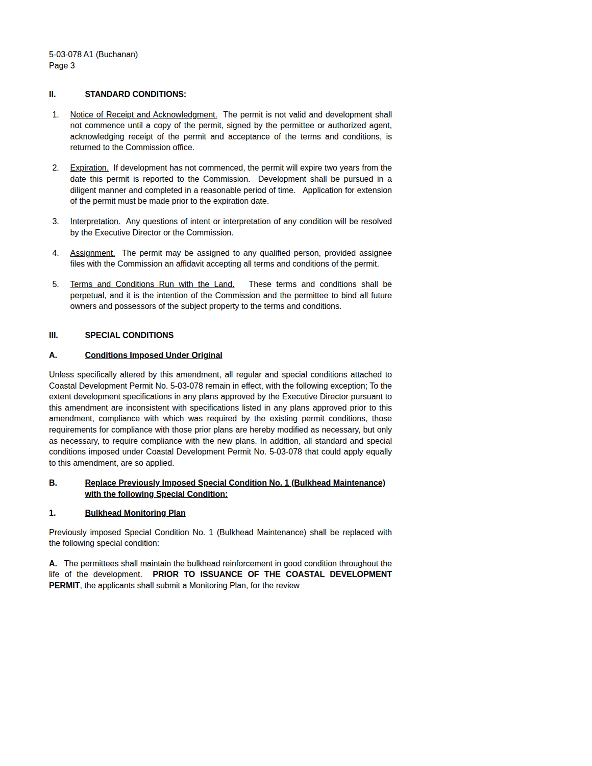5-03-078 A1 (Buchanan)
Page 3
II. STANDARD CONDITIONS:
Notice of Receipt and Acknowledgment. The permit is not valid and development shall not commence until a copy of the permit, signed by the permittee or authorized agent, acknowledging receipt of the permit and acceptance of the terms and conditions, is returned to the Commission office.
Expiration. If development has not commenced, the permit will expire two years from the date this permit is reported to the Commission. Development shall be pursued in a diligent manner and completed in a reasonable period of time. Application for extension of the permit must be made prior to the expiration date.
Interpretation. Any questions of intent or interpretation of any condition will be resolved by the Executive Director or the Commission.
Assignment. The permit may be assigned to any qualified person, provided assignee files with the Commission an affidavit accepting all terms and conditions of the permit.
Terms and Conditions Run with the Land. These terms and conditions shall be perpetual, and it is the intention of the Commission and the permittee to bind all future owners and possessors of the subject property to the terms and conditions.
III. SPECIAL CONDITIONS
A. Conditions Imposed Under Original
Unless specifically altered by this amendment, all regular and special conditions attached to Coastal Development Permit No. 5-03-078 remain in effect, with the following exception; To the extent development specifications in any plans approved by the Executive Director pursuant to this amendment are inconsistent with specifications listed in any plans approved prior to this amendment, compliance with which was required by the existing permit conditions, those requirements for compliance with those prior plans are hereby modified as necessary, but only as necessary, to require compliance with the new plans. In addition, all standard and special conditions imposed under Coastal Development Permit No. 5-03-078 that could apply equally to this amendment, are so applied.
B. Replace Previously Imposed Special Condition No. 1 (Bulkhead Maintenance) with the following Special Condition:
1. Bulkhead Monitoring Plan
Previously imposed Special Condition No. 1 (Bulkhead Maintenance) shall be replaced with the following special condition:
A. The permittees shall maintain the bulkhead reinforcement in good condition throughout the life of the development. PRIOR TO ISSUANCE OF THE COASTAL DEVELOPMENT PERMIT, the applicants shall submit a Monitoring Plan, for the review